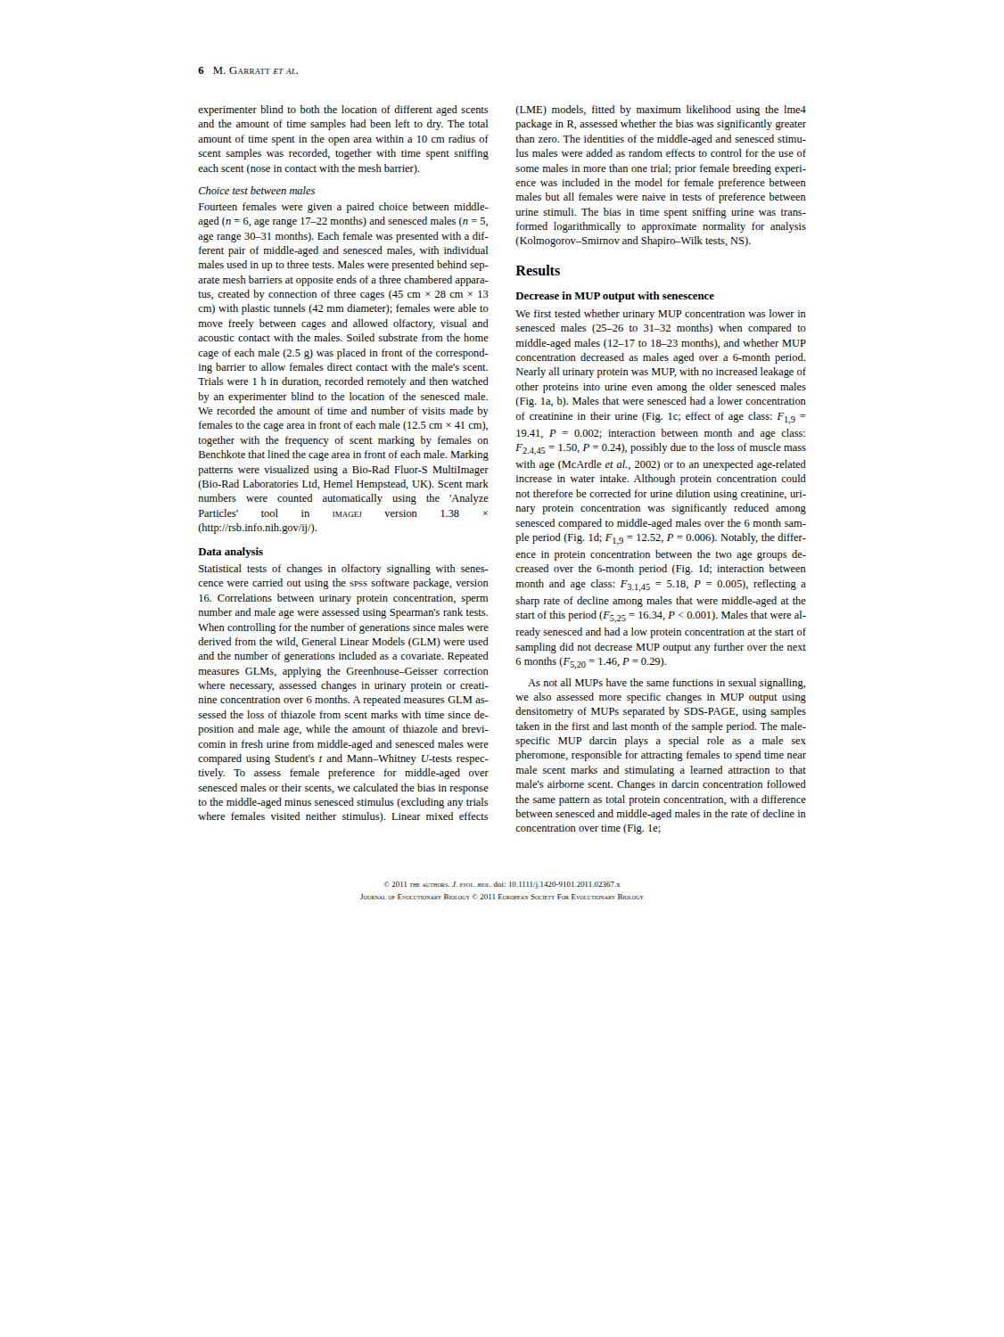6 M. Garratt et al.
experimenter blind to both the location of different aged scents and the amount of time samples had been left to dry. The total amount of time spent in the open area within a 10 cm radius of scent samples was recorded, together with time spent sniffing each scent (nose in contact with the mesh barrier).
Choice test between males
Fourteen females were given a paired choice between middle-aged (n = 6, age range 17–22 months) and senesced males (n = 5, age range 30–31 months). Each female was presented with a different pair of middle-aged and senesced males, with individual males used in up to three tests. Males were presented behind separate mesh barriers at opposite ends of a three chambered apparatus, created by connection of three cages (45 cm × 28 cm × 13 cm) with plastic tunnels (42 mm diameter); females were able to move freely between cages and allowed olfactory, visual and acoustic contact with the males. Soiled substrate from the home cage of each male (2.5 g) was placed in front of the corresponding barrier to allow females direct contact with the male's scent. Trials were 1 h in duration, recorded remotely and then watched by an experimenter blind to the location of the senesced male. We recorded the amount of time and number of visits made by females to the cage area in front of each male (12.5 cm × 41 cm), together with the frequency of scent marking by females on Benchkote that lined the cage area in front of each male. Marking patterns were visualized using a Bio-Rad Fluor-S MultiImager (Bio-Rad Laboratories Ltd, Hemel Hempstead, UK). Scent mark numbers were counted automatically using the 'Analyze Particles' tool in imagej version 1.38 × (http://rsb.info.nih.gov/ij/).
Data analysis
Statistical tests of changes in olfactory signalling with senescence were carried out using the spss software package, version 16. Correlations between urinary protein concentration, sperm number and male age were assessed using Spearman's rank tests. When controlling for the number of generations since males were derived from the wild, General Linear Models (GLM) were used and the number of generations included as a covariate. Repeated measures GLMs, applying the Greenhouse–Geisser correction where necessary, assessed changes in urinary protein or creatinine concentration over 6 months. A repeated measures GLM assessed the loss of thiazole from scent marks with time since deposition and male age, while the amount of thiazole and brevicomin in fresh urine from middle-aged and senesced males were compared using Student's t and Mann–Whitney U-tests respectively. To assess female preference for middle-aged over senesced males or their scents, we calculated the bias in response to the middle-aged minus senesced stimulus (excluding any trials where females visited neither stimulus). Linear mixed effects (LME) models, fitted by maximum likelihood using the lme4 package in R, assessed whether the bias was significantly greater than zero. The identities of the middle-aged and senesced stimulus males were added as random effects to control for the use of some males in more than one trial; prior female breeding experience was included in the model for female preference between males but all females were naive in tests of preference between urine stimuli. The bias in time spent sniffing urine was transformed logarithmically to approximate normality for analysis (Kolmogorov–Smirnov and Shapiro–Wilk tests, NS).
Results
Decrease in MUP output with senescence
We first tested whether urinary MUP concentration was lower in senesced males (25–26 to 31–32 months) when compared to middle-aged males (12–17 to 18–23 months), and whether MUP concentration decreased as males aged over a 6-month period. Nearly all urinary protein was MUP, with no increased leakage of other proteins into urine even among the older senesced males (Fig. 1a, b). Males that were senesced had a lower concentration of creatinine in their urine (Fig. 1c; effect of age class: F1,9 = 19.41, P = 0.002; interaction between month and age class: F2.4,45 = 1.50, P = 0.24), possibly due to the loss of muscle mass with age (McArdle et al., 2002) or to an unexpected age-related increase in water intake. Although protein concentration could not therefore be corrected for urine dilution using creatinine, urinary protein concentration was significantly reduced among senesced compared to middle-aged males over the 6 month sample period (Fig. 1d; F1,9 = 12.52, P = 0.006). Notably, the difference in protein concentration between the two age groups decreased over the 6-month period (Fig. 1d; interaction between month and age class: F3.1,45 = 5.18, P = 0.005), reflecting a sharp rate of decline among males that were middle-aged at the start of this period (F5,25 = 16.34, P < 0.001). Males that were already senesced and had a low protein concentration at the start of sampling did not decrease MUP output any further over the next 6 months (F5,20 = 1.46, P = 0.29).
As not all MUPs have the same functions in sexual signalling, we also assessed more specific changes in MUP output using densitometry of MUPs separated by SDS-PAGE, using samples taken in the first and last month of the sample period. The male-specific MUP darcin plays a special role as a male sex pheromone, responsible for attracting females to spend time near male scent marks and stimulating a learned attraction to that male's airborne scent. Changes in darcin concentration followed the same pattern as total protein concentration, with a difference between senesced and middle-aged males in the rate of decline in concentration over time (Fig. 1e;
© 2011 the authors. J. evol. biol. doi: 10.1111/j.1420-9101.2011.02367.x
Journal of Evolutionary Biology © 2011 European Society For Evolutionary Biology